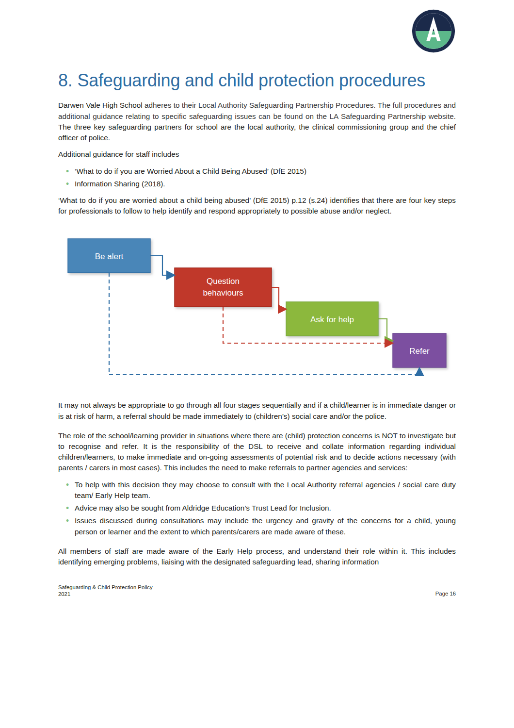Aldridge Education logo
8. Safeguarding and child protection procedures
Darwen Vale High School adheres to their Local Authority Safeguarding Partnership Procedures. The full procedures and additional guidance relating to specific safeguarding issues can be found on the LA Safeguarding Partnership website. The three key safeguarding partners for school are the local authority, the clinical commissioning group and the chief officer of police.
Additional guidance for staff includes
‘What to do if you are Worried About a Child Being Abused’ (DfE 2015)
Information Sharing (2018).
‘What to do if you are worried about a child being abused’ (DfE 2015) p.12 (s.24) identifies that there are four key steps for professionals to follow to help identify and respond appropriately to possible abuse and/or neglect.
Four key steps flow diagram Be alert Question behaviours Ask for help Refer
It may not always be appropriate to go through all four stages sequentially and if a child/learner is in immediate danger or is at risk of harm, a referral should be made immediately to (children’s) social care and/or the police.
The role of the school/learning provider in situations where there are (child) protection concerns is NOT to investigate but to recognise and refer. It is the responsibility of the DSL to receive and collate information regarding individual children/learners, to make immediate and on-going assessments of potential risk and to decide actions necessary (with parents / carers in most cases). This includes the need to make referrals to partner agencies and services:
To help with this decision they may choose to consult with the Local Authority referral agencies / social care duty team/ Early Help team.
Advice may also be sought from Aldridge Education’s Trust Lead for Inclusion.
Issues discussed during consultations may include the urgency and gravity of the concerns for a child, young person or learner and the extent to which parents/carers are made aware of these.
All members of staff are made aware of the Early Help process, and understand their role within it. This includes identifying emerging problems, liaising with the designated safeguarding lead, sharing information
Safeguarding & Child Protection Policy
2021
Page 16